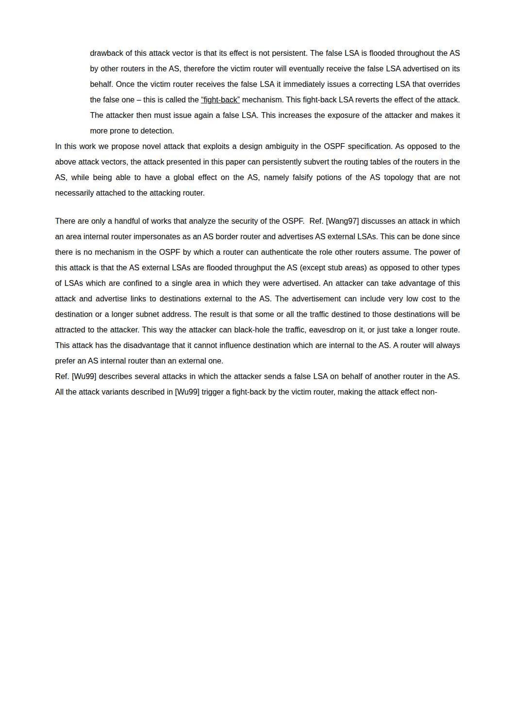drawback of this attack vector is that its effect is not persistent. The false LSA is flooded throughout the AS by other routers in the AS, therefore the victim router will eventually receive the false LSA advertised on its behalf. Once the victim router receives the false LSA it immediately issues a correcting LSA that overrides the false one – this is called the “fight-back” mechanism. This fight-back LSA reverts the effect of the attack. The attacker then must issue again a false LSA. This increases the exposure of the attacker and makes it more prone to detection.
In this work we propose novel attack that exploits a design ambiguity in the OSPF specification. As opposed to the above attack vectors, the attack presented in this paper can persistently subvert the routing tables of the routers in the AS, while being able to have a global effect on the AS, namely falsify potions of the AS topology that are not necessarily attached to the attacking router.
There are only a handful of works that analyze the security of the OSPF. Ref. [Wang97] discusses an attack in which an area internal router impersonates as an AS border router and advertises AS external LSAs. This can be done since there is no mechanism in the OSPF by which a router can authenticate the role other routers assume. The power of this attack is that the AS external LSAs are flooded throughput the AS (except stub areas) as opposed to other types of LSAs which are confined to a single area in which they were advertised. An attacker can take advantage of this attack and advertise links to destinations external to the AS. The advertisement can include very low cost to the destination or a longer subnet address. The result is that some or all the traffic destined to those destinations will be attracted to the attacker. This way the attacker can black-hole the traffic, eavesdrop on it, or just take a longer route. This attack has the disadvantage that it cannot influence destination which are internal to the AS. A router will always prefer an AS internal router than an external one.
Ref. [Wu99] describes several attacks in which the attacker sends a false LSA on behalf of another router in the AS. All the attack variants described in [Wu99] trigger a fight-back by the victim router, making the attack effect non-